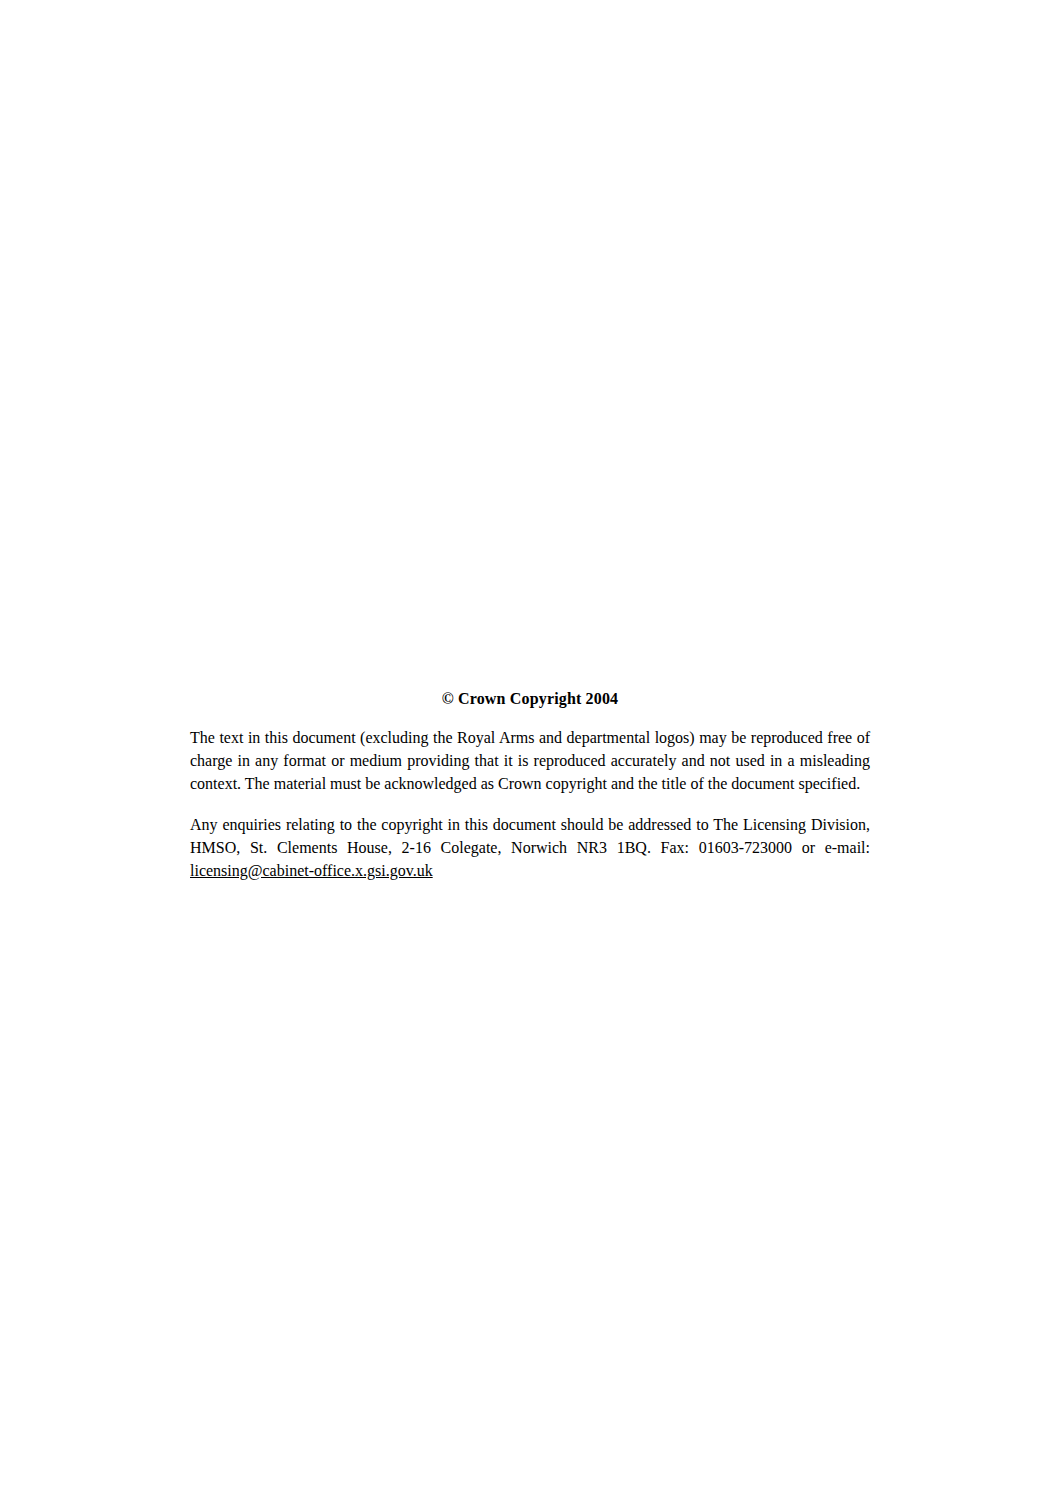© Crown Copyright 2004
The text in this document (excluding the Royal Arms and departmental logos) may be reproduced free of charge in any format or medium providing that it is reproduced accurately and not used in a misleading context. The material must be acknowledged as Crown copyright and the title of the document specified.
Any enquiries relating to the copyright in this document should be addressed to The Licensing Division, HMSO, St. Clements House, 2-16 Colegate, Norwich NR3 1BQ. Fax: 01603-723000 or e-mail: licensing@cabinet-office.x.gsi.gov.uk